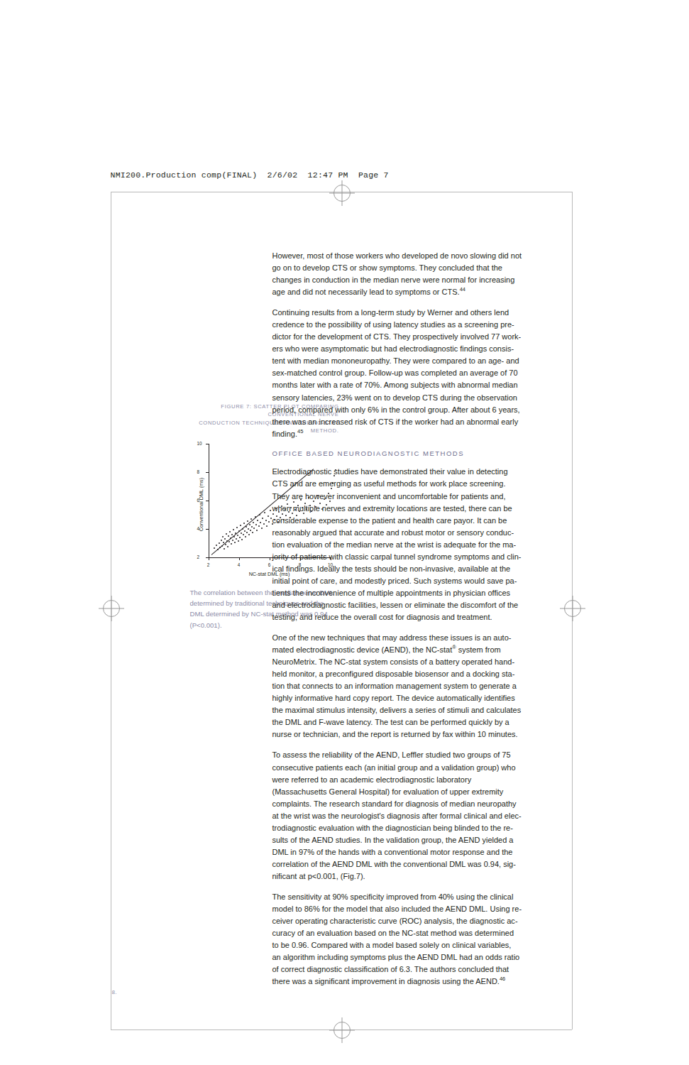NMI200.Production comp(FINAL) 2/6/02 12:47 PM Page 7
Figure 7: Scatter plot comparing conventional nerve
conduction techniques and the NC-stat method.
10
8
6
4
2
2
4
6
8
10
Conventional DML (ms)
NC-stat DML (ms)
The correlation between the median nerve DML determined by traditional techniques and the DML determined by NC-stat method was 0.94 (P<0.001).
However, most of those workers who developed de novo slowing did not go on to develop CTS or show symptoms. They concluded that the changes in conduction in the median nerve were normal for increasing age and did not necessarily lead to symptoms or CTS.44
Continuing results from a long-term study by Werner and others lend credence to the possibility of using latency studies as a screening predictor for the development of CTS. They prospectively involved 77 workers who were asymptomatic but had electrodiagnostic findings consistent with median mononeuropathy. They were compared to an age- and sex-matched control group. Follow-up was completed an average of 70 months later with a rate of 70%. Among subjects with abnormal median sensory latencies, 23% went on to develop CTS during the observation period, compared with only 6% in the control group. After about 6 years, there was an increased risk of CTS if the worker had an abnormal early finding.45
Office Based Neurodiagnostic Methods
Electrodiagnostic studies have demonstrated their value in detecting CTS and are emerging as useful methods for work place screening. They are however inconvenient and uncomfortable for patients and, when multiple nerves and extremity locations are tested, there can be considerable expense to the patient and health care payor. It can be reasonably argued that accurate and robust motor or sensory conduction evaluation of the median nerve at the wrist is adequate for the majority of patients with classic carpal tunnel syndrome symptoms and clinical findings. Ideally the tests should be non-invasive, available at the initial point of care, and modestly priced. Such systems would save patients the inconvenience of multiple appointments in physician offices and electrodiagnostic facilities, lessen or eliminate the discomfort of the testing, and reduce the overall cost for diagnosis and treatment.
One of the new techniques that may address these issues is an automated electrodiagnostic device (AEND), the NC-stat® system from NeuroMetrix. The NC-stat system consists of a battery operated hand-held monitor, a preconfigured disposable biosensor and a docking station that connects to an information management system to generate a highly informative hard copy report. The device automatically identifies the maximal stimulus intensity, delivers a series of stimuli and calculates the DML and F-wave latency. The test can be performed quickly by a nurse or technician, and the report is returned by fax within 10 minutes.
To assess the reliability of the AEND, Leffler studied two groups of 75 consecutive patients each (an initial group and a validation group) who were referred to an academic electrodiagnostic laboratory (Massachusetts General Hospital) for evaluation of upper extremity complaints. The research standard for diagnosis of median neuropathy at the wrist was the neurologist's diagnosis after formal clinical and electrodiagnostic evaluation with the diagnostician being blinded to the results of the AEND studies. In the validation group, the AEND yielded a DML in 97% of the hands with a conventional motor response and the correlation of the AEND DML with the conventional DML was 0.94, significant at p<0.001, (Fig.7).
The sensitivity at 90% specificity improved from 40% using the clinical model to 86% for the model that also included the AEND DML. Using receiver operating characteristic curve (ROC) analysis, the diagnostic accuracy of an evaluation based on the NC-stat method was determined to be 0.96. Compared with a model based solely on clinical variables, an algorithm including symptoms plus the AEND DML had an odds ratio of correct diagnostic classification of 6.3. The authors concluded that there was a significant improvement in diagnosis using the AEND.46
8.